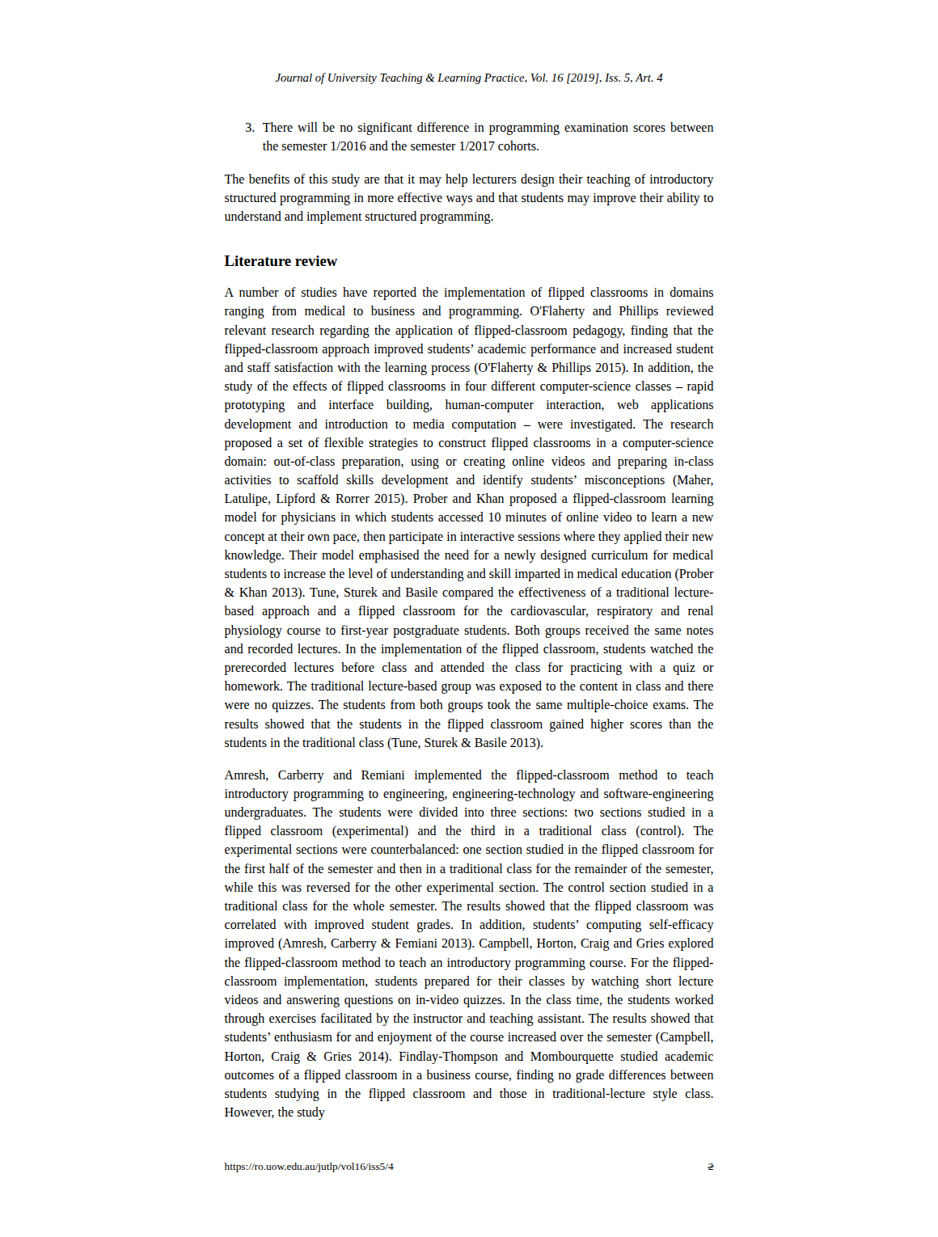Journal of University Teaching & Learning Practice, Vol. 16 [2019], Iss. 5, Art. 4
There will be no significant difference in programming examination scores between the semester 1/2016 and the semester 1/2017 cohorts.
The benefits of this study are that it may help lecturers design their teaching of introductory structured programming in more effective ways and that students may improve their ability to understand and implement structured programming.
Literature review
A number of studies have reported the implementation of flipped classrooms in domains ranging from medical to business and programming. O'Flaherty and Phillips reviewed relevant research regarding the application of flipped-classroom pedagogy, finding that the flipped-classroom approach improved students’ academic performance and increased student and staff satisfaction with the learning process (O'Flaherty & Phillips 2015). In addition, the study of the effects of flipped classrooms in four different computer-science classes – rapid prototyping and interface building, human-computer interaction, web applications development and introduction to media computation – were investigated. The research proposed a set of flexible strategies to construct flipped classrooms in a computer-science domain: out-of-class preparation, using or creating online videos and preparing in-class activities to scaffold skills development and identify students’ misconceptions (Maher, Latulipe, Lipford & Rorrer 2015). Prober and Khan proposed a flipped-classroom learning model for physicians in which students accessed 10 minutes of online video to learn a new concept at their own pace, then participate in interactive sessions where they applied their new knowledge. Their model emphasised the need for a newly designed curriculum for medical students to increase the level of understanding and skill imparted in medical education (Prober & Khan 2013). Tune, Sturek and Basile compared the effectiveness of a traditional lecture-based approach and a flipped classroom for the cardiovascular, respiratory and renal physiology course to first-year postgraduate students. Both groups received the same notes and recorded lectures. In the implementation of the flipped classroom, students watched the prerecorded lectures before class and attended the class for practicing with a quiz or homework. The traditional lecture-based group was exposed to the content in class and there were no quizzes. The students from both groups took the same multiple-choice exams. The results showed that the students in the flipped classroom gained higher scores than the students in the traditional class (Tune, Sturek & Basile 2013).
Amresh, Carberry and Remiani implemented the flipped-classroom method to teach introductory programming to engineering, engineering-technology and software-engineering undergraduates. The students were divided into three sections: two sections studied in a flipped classroom (experimental) and the third in a traditional class (control). The experimental sections were counterbalanced: one section studied in the flipped classroom for the first half of the semester and then in a traditional class for the remainder of the semester, while this was reversed for the other experimental section. The control section studied in a traditional class for the whole semester. The results showed that the flipped classroom was correlated with improved student grades. In addition, students’ computing self-efficacy improved (Amresh, Carberry & Femiani 2013). Campbell, Horton, Craig and Gries explored the flipped-classroom method to teach an introductory programming course. For the flipped-classroom implementation, students prepared for their classes by watching short lecture videos and answering questions on in-video quizzes. In the class time, the students worked through exercises facilitated by the instructor and teaching assistant. The results showed that students’ enthusiasm for and enjoyment of the course increased over the semester (Campbell, Horton, Craig & Gries 2014). Findlay-Thompson and Mombourquette studied academic outcomes of a flipped classroom in a business course, finding no grade differences between students studying in the flipped classroom and those in traditional-lecture style class. However, the study
https://ro.uow.edu.au/jutlp/vol16/iss5/4
2